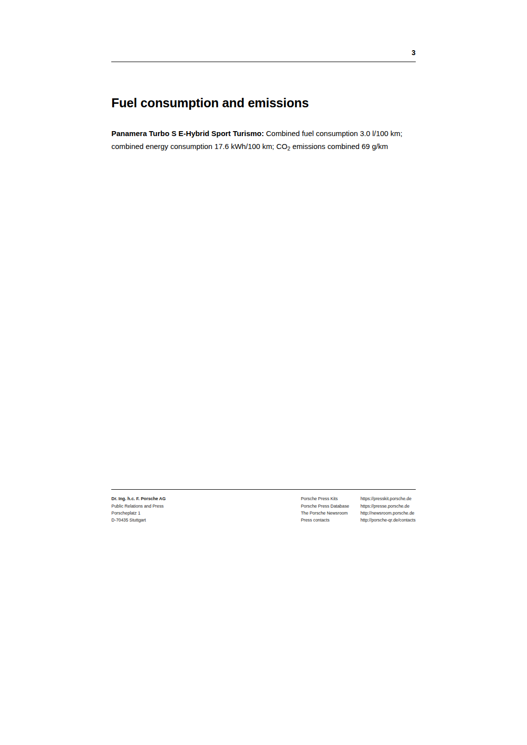3
Fuel consumption and emissions
Panamera Turbo S E-Hybrid Sport Turismo: Combined fuel consumption 3.0 l/100 km; combined energy consumption 17.6 kWh/100 km; CO2 emissions combined 69 g/km
Dr. Ing. h.c. F. Porsche AG
Public Relations and Press
Porscheplatz 1
D-70435 Stuttgart
Porsche Press Kits
Porsche Press Database
The Porsche Newsroom
Press contacts
https://presskit.porsche.de
https://presse.porsche.de
http://newsroom.porsche.de
http://porsche-qr.de/contacts